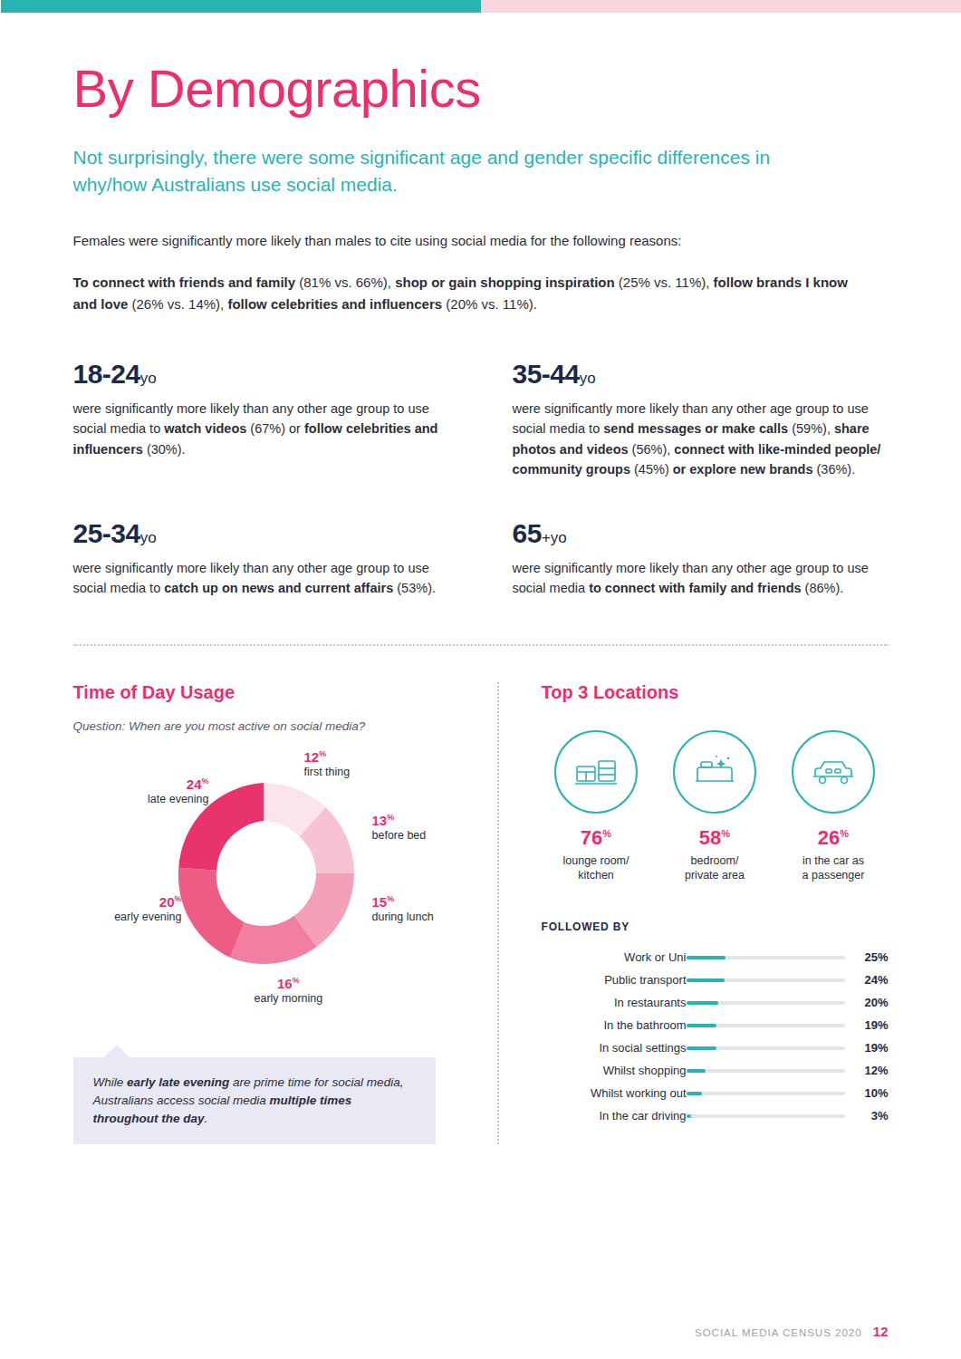By Demographics
Not surprisingly, there were some significant age and gender specific differences in why/how Australians use social media.
Females were significantly more likely than males to cite using social media for the following reasons:
To connect with friends and family (81% vs. 66%), shop or gain shopping inspiration (25% vs. 11%), follow brands I know and love (26% vs. 14%), follow celebrities and influencers (20% vs. 11%).
18-24yo
were significantly more likely than any other age group to use social media to watch videos (67%) or follow celebrities and influencers (30%).
35-44yo
were significantly more likely than any other age group to use social media to send messages or make calls (59%), share photos and videos (56%), connect with like-minded people/ community groups (45%) or explore new brands (36%).
25-34yo
were significantly more likely than any other age group to use social media to catch up on news and current affairs (53%).
65+yo
were significantly more likely than any other age group to use social media to connect with family and friends (86%).
Time of Day Usage
Question: When are you most active on social media?
12% first thing
13% before bed
15% during lunch
16% early morning
20% early evening
24% late evening
While early late evening are prime time for social media, Australians access social media multiple times throughout the day.
Top 3 Locations
76%
lounge room/
kitchen
58%
bedroom/
private area
26%
in the car as
a passenger
FOLLOWED BY
| Work or Uni | | 25% |
| Public transport | | 24% |
| In restaurants | | 20% |
| In the bathroom | | 19% |
| In social settings | | 19% |
| Whilst shopping | | 12% |
| Whilst working out | | 10% |
| In the car driving | | 3% |
SOCIAL MEDIA CENSUS 2020 12